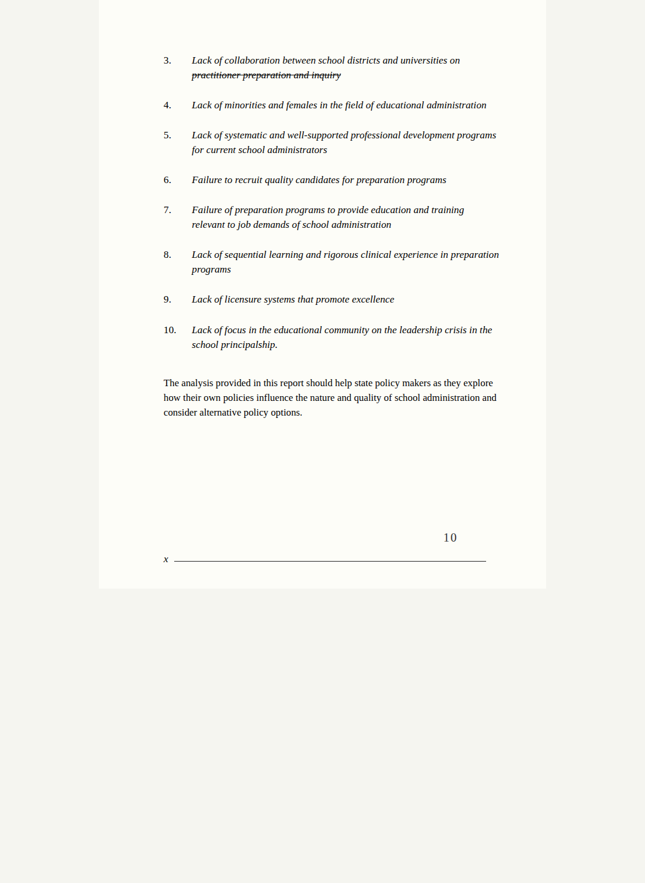3. Lack of collaboration between school districts and universities on practitioner preparation and inquiry
4. Lack of minorities and females in the field of educational administration
5. Lack of systematic and well-supported professional development programs for current school administrators
6. Failure to recruit quality candidates for preparation programs
7. Failure of preparation programs to provide education and training relevant to job demands of school administration
8. Lack of sequential learning and rigorous clinical experience in preparation programs
9. Lack of licensure systems that promote excellence
10. Lack of focus in the educational community on the leadership crisis in the school principalship.
The analysis provided in this report should help state policy makers as they explore how their own policies influence the nature and quality of school administration and consider alternative policy options.
10
x